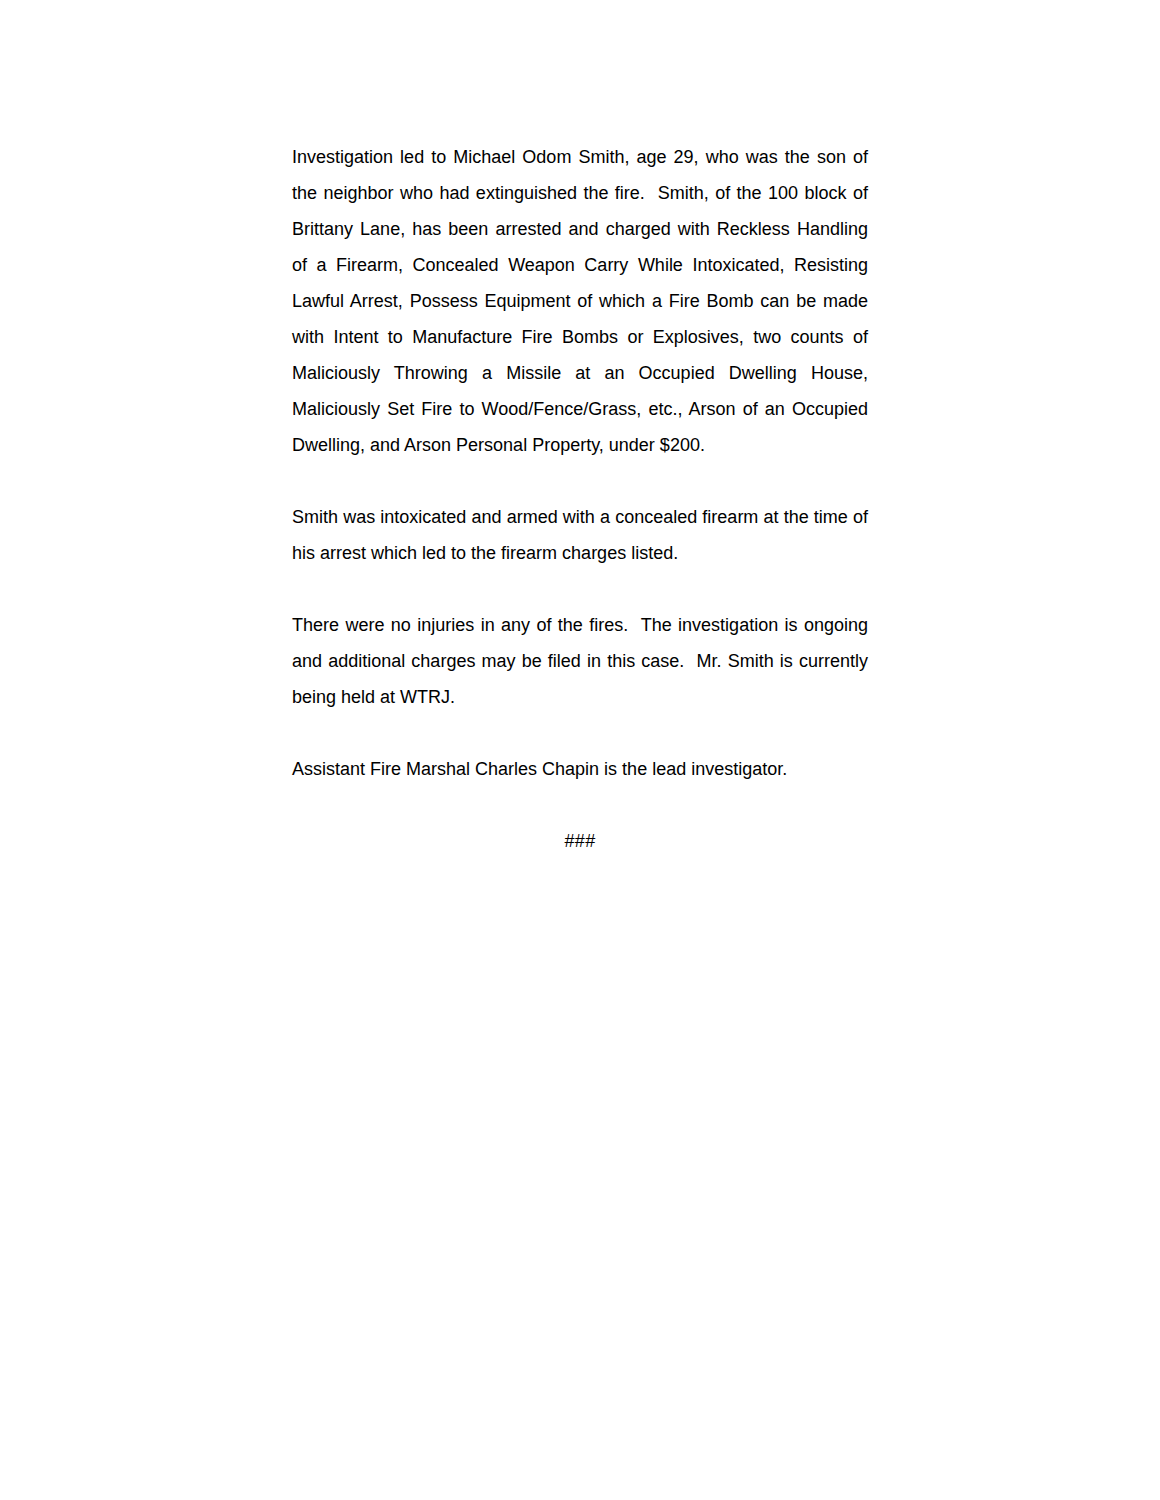Investigation led to Michael Odom Smith, age 29, who was the son of the neighbor who had extinguished the fire. Smith, of the 100 block of Brittany Lane, has been arrested and charged with Reckless Handling of a Firearm, Concealed Weapon Carry While Intoxicated, Resisting Lawful Arrest, Possess Equipment of which a Fire Bomb can be made with Intent to Manufacture Fire Bombs or Explosives, two counts of Maliciously Throwing a Missile at an Occupied Dwelling House, Maliciously Set Fire to Wood/Fence/Grass, etc., Arson of an Occupied Dwelling, and Arson Personal Property, under $200.
Smith was intoxicated and armed with a concealed firearm at the time of his arrest which led to the firearm charges listed.
There were no injuries in any of the fires. The investigation is ongoing and additional charges may be filed in this case. Mr. Smith is currently being held at WTRJ.
Assistant Fire Marshal Charles Chapin is the lead investigator.
###